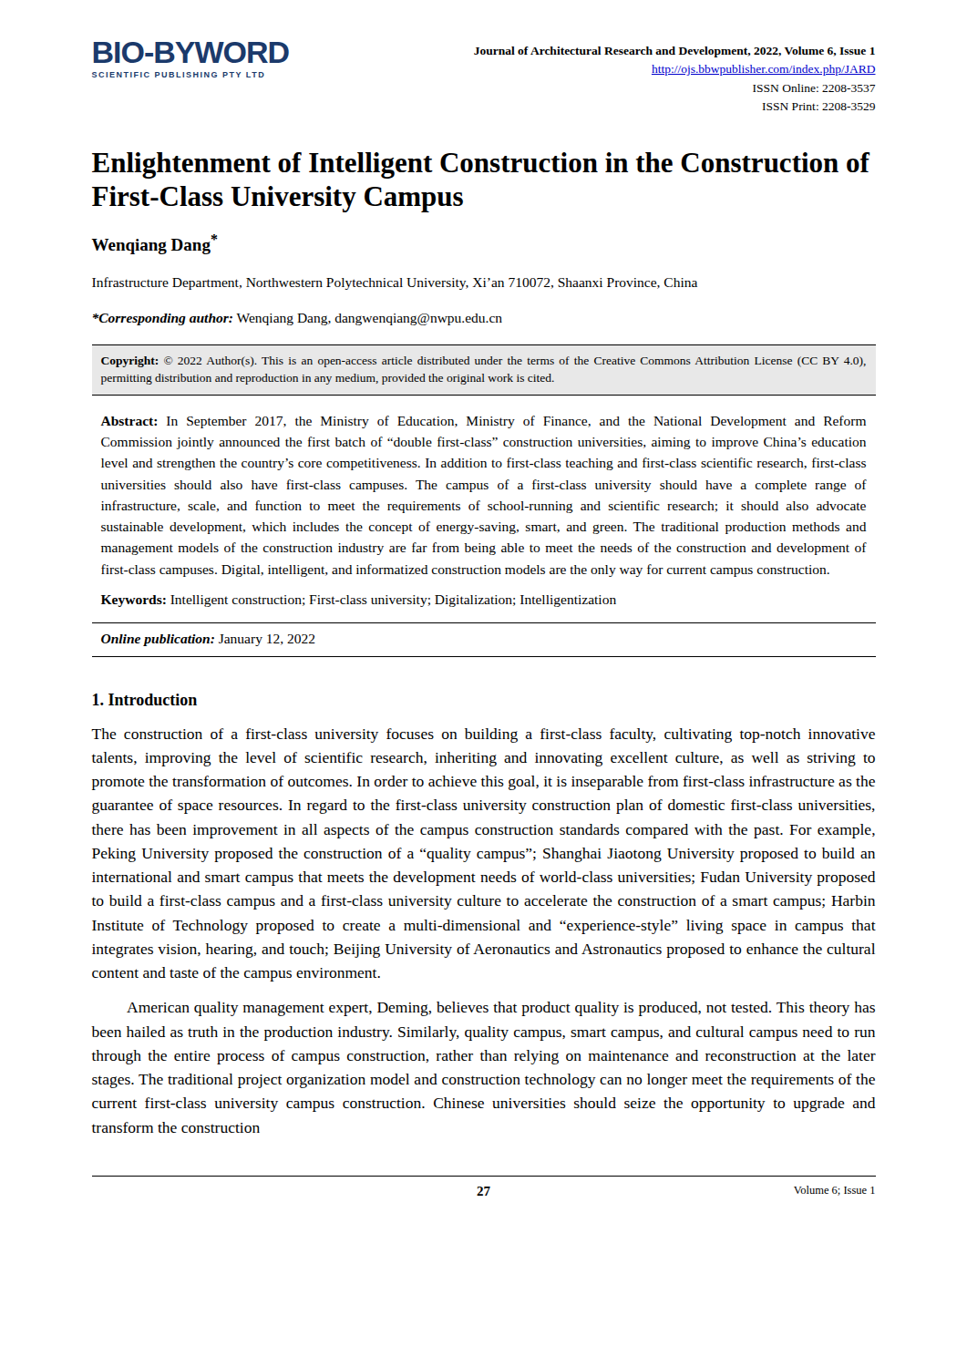BIO-BYWORD SCIENTIFIC PUBLISHING PTY LTD
Journal of Architectural Research and Development, 2022, Volume 6, Issue 1
http://ojs.bbwpublisher.com/index.php/JARD
ISSN Online: 2208-3537
ISSN Print: 2208-3529
Enlightenment of Intelligent Construction in the Construction of First-Class University Campus
Wenqiang Dang*
Infrastructure Department, Northwestern Polytechnical University, Xi’an 710072, Shaanxi Province, China
*Corresponding author: Wenqiang Dang, dangwenqiang@nwpu.edu.cn
Copyright: © 2022 Author(s). This is an open-access article distributed under the terms of the Creative Commons Attribution License (CC BY 4.0), permitting distribution and reproduction in any medium, provided the original work is cited.
Abstract: In September 2017, the Ministry of Education, Ministry of Finance, and the National Development and Reform Commission jointly announced the first batch of “double first-class” construction universities, aiming to improve China’s education level and strengthen the country’s core competitiveness. In addition to first-class teaching and first-class scientific research, first-class universities should also have first-class campuses. The campus of a first-class university should have a complete range of infrastructure, scale, and function to meet the requirements of school-running and scientific research; it should also advocate sustainable development, which includes the concept of energy-saving, smart, and green. The traditional production methods and management models of the construction industry are far from being able to meet the needs of the construction and development of first-class campuses. Digital, intelligent, and informatized construction models are the only way for current campus construction.
Keywords: Intelligent construction; First-class university; Digitalization; Intelligentization
Online publication: January 12, 2022
1. Introduction
The construction of a first-class university focuses on building a first-class faculty, cultivating top-notch innovative talents, improving the level of scientific research, inheriting and innovating excellent culture, as well as striving to promote the transformation of outcomes. In order to achieve this goal, it is inseparable from first-class infrastructure as the guarantee of space resources. In regard to the first-class university construction plan of domestic first-class universities, there has been improvement in all aspects of the campus construction standards compared with the past. For example, Peking University proposed the construction of a “quality campus”; Shanghai Jiaotong University proposed to build an international and smart campus that meets the development needs of world-class universities; Fudan University proposed to build a first-class campus and a first-class university culture to accelerate the construction of a smart campus; Harbin Institute of Technology proposed to create a multi-dimensional and “experience-style” living space in campus that integrates vision, hearing, and touch; Beijing University of Aeronautics and Astronautics proposed to enhance the cultural content and taste of the campus environment.
American quality management expert, Deming, believes that product quality is produced, not tested. This theory has been hailed as truth in the production industry. Similarly, quality campus, smart campus, and cultural campus need to run through the entire process of campus construction, rather than relying on maintenance and reconstruction at the later stages. The traditional project organization model and construction technology can no longer meet the requirements of the current first-class university campus construction. Chinese universities should seize the opportunity to upgrade and transform the construction
27 Volume 6; Issue 1